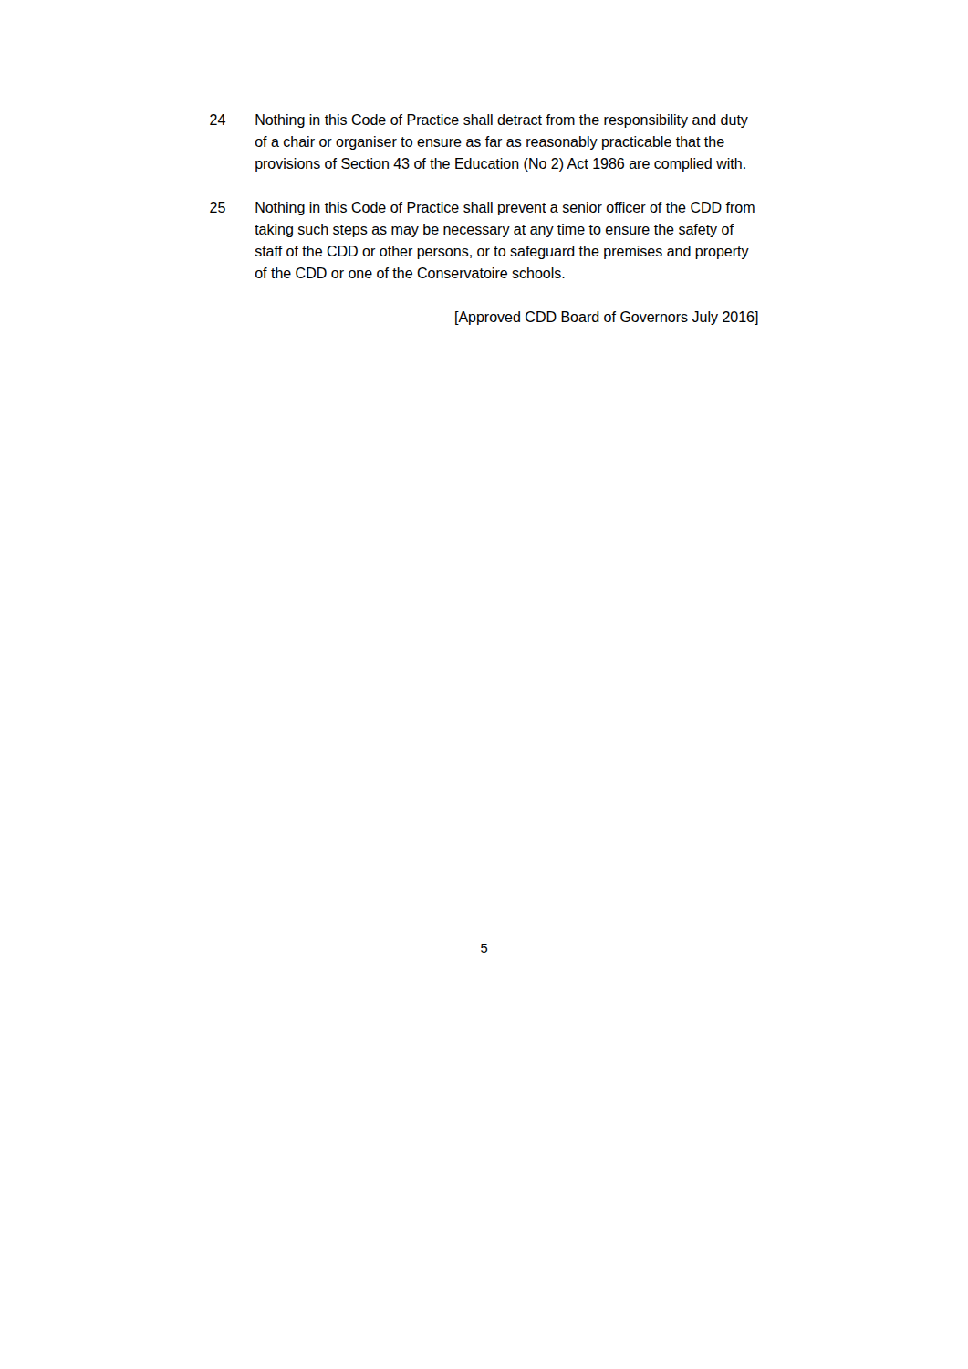24
Nothing in this Code of Practice shall detract from the responsibility and duty of a chair or organiser to ensure as far as reasonably practicable that the provisions of Section 43 of the Education (No 2) Act 1986 are complied with.
25
Nothing in this Code of Practice shall prevent a senior officer of the CDD from taking such steps as may be necessary at any time to ensure the safety of staff of the CDD or other persons, or to safeguard the premises and property of the CDD or one of the Conservatoire schools.
[Approved CDD Board of Governors July 2016]
5